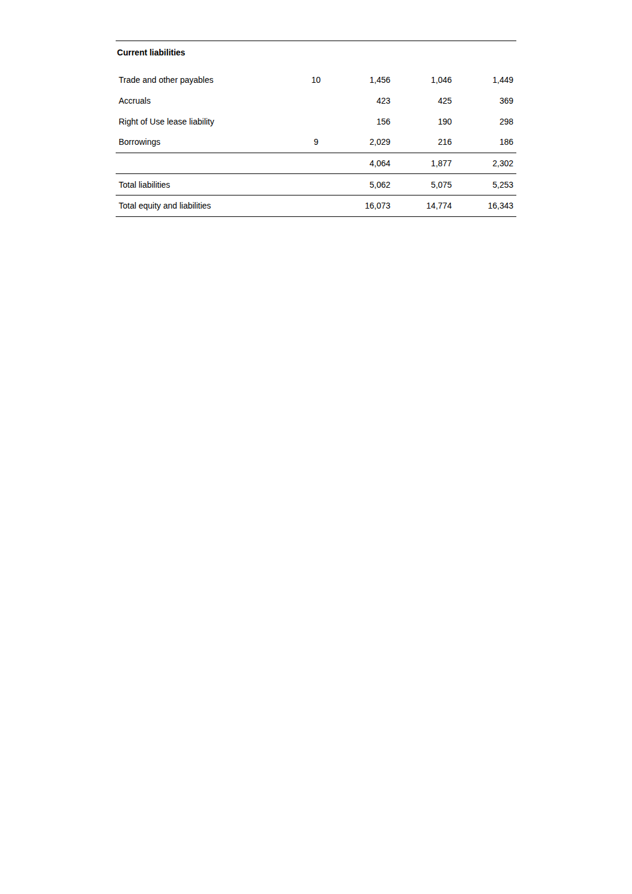Current liabilities
| Trade and other payables | 10 | 1,456 | 1,046 | 1,449 |
| Accruals | | 423 | 425 | 369 |
| Right of Use lease liability | | 156 | 190 | 298 |
| Borrowings | 9 | 2,029 | 216 | 186 |
| | | 4,064 | 1,877 | 2,302 |
| Total liabilities | | 5,062 | 5,075 | 5,253 |
| Total equity and liabilities | | 16,073 | 14,774 | 16,343 |